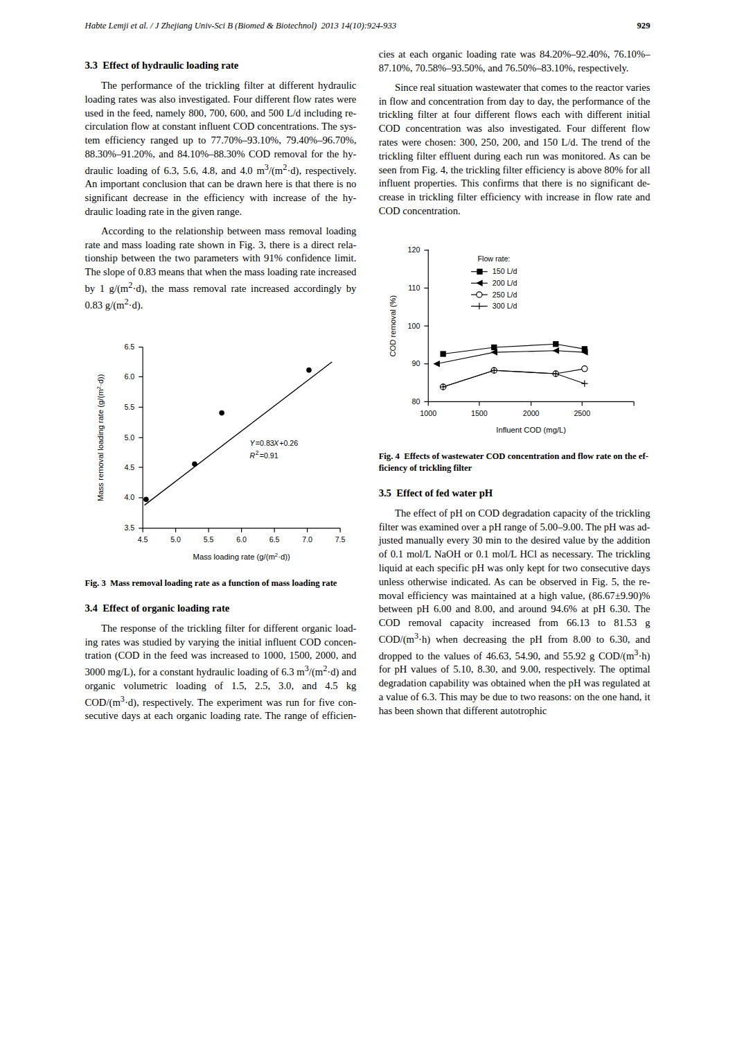Habte Lemji et al. / J Zhejiang Univ-Sci B (Biomed & Biotechnol) 2013 14(10):924-933 929
3.3 Effect of hydraulic loading rate
The performance of the trickling filter at different hydraulic loading rates was also investigated. Four different flow rates were used in the feed, namely 800, 700, 600, and 500 L/d including recirculation flow at constant influent COD concentrations. The system efficiency ranged up to 77.70%–93.10%, 79.40%–96.70%, 88.30%–91.20%, and 84.10%–88.30% COD removal for the hydraulic loading of 6.3, 5.6, 4.8, and 4.0 m3/(m2·d), respectively. An important conclusion that can be drawn here is that there is no significant decrease in the efficiency with increase of the hydraulic loading rate in the given range.
According to the relationship between mass removal loading rate and mass loading rate shown in Fig. 3, there is a direct relationship between the two parameters with 91% confidence limit. The slope of 0.83 means that when the mass loading rate increased by 1 g/(m2·d), the mass removal rate increased accordingly by 0.83 g/(m2·d).
4.5 5.0 5.5 6.0 6.5 7.0 7.5 3.5 4.0 4.5 5.0 5.5 6.0 6.5 Y =0.83 X +0.26 R 2 =0.91 Mass loading rate (g/(m2·d)) Mass removal loading rate (g/(m2·d))
Fig. 3 Mass removal loading rate as a function of mass loading rate
3.4 Effect of organic loading rate
The response of the trickling filter for different organic loading rates was studied by varying the initial influent COD concentration (COD in the feed was increased to 1000, 1500, 2000, and 3000 mg/L), for a constant hydraulic loading of 6.3 m3/(m2·d) and organic volumetric loading of 1.5, 2.5, 3.0, and 4.5 kg COD/(m3·d), respectively. The experiment was run for five consecutive days at each organic loading rate. The range of efficiencies at each organic loading rate was 84.20%–92.40%, 76.10%–87.10%, 70.58%–93.50%, and 76.50%–83.10%, respectively.
Since real situation wastewater that comes to the reactor varies in flow and concentration from day to day, the performance of the trickling filter at four different flows each with different initial COD concentration was also investigated. Four different flow rates were chosen: 300, 250, 200, and 150 L/d. The trend of the trickling filter effluent during each run was monitored. As can be seen from Fig. 4, the trickling filter efficiency is above 80% for all influent properties. This confirms that there is no significant decrease in trickling filter efficiency with increase in flow rate and COD concentration.
1000 1500 2000 2500 80 90 100 110 120 Flow rate: 150 L/d 200 L/d 250 L/d 300 L/d Influent COD (mg/L) COD removal (%)
Fig. 4 Effects of wastewater COD concentration and flow rate on the efficiency of trickling filter
3.5 Effect of fed water pH
The effect of pH on COD degradation capacity of the trickling filter was examined over a pH range of 5.00–9.00. The pH was adjusted manually every 30 min to the desired value by the addition of 0.1 mol/L NaOH or 0.1 mol/L HCl as necessary. The trickling liquid at each specific pH was only kept for two consecutive days unless otherwise indicated. As can be observed in Fig. 5, the removal efficiency was maintained at a high value, (86.67±9.90)% between pH 6.00 and 8.00, and around 94.6% at pH 6.30. The COD removal capacity increased from 66.13 to 81.53 g COD/(m3·h) when decreasing the pH from 8.00 to 6.30, and dropped to the values of 46.63, 54.90, and 55.92 g COD/(m3·h) for pH values of 5.10, 8.30, and 9.00, respectively. The optimal degradation capability was obtained when the pH was regulated at a value of 6.3. This may be due to two reasons: on the one hand, it has been shown that different autotrophic